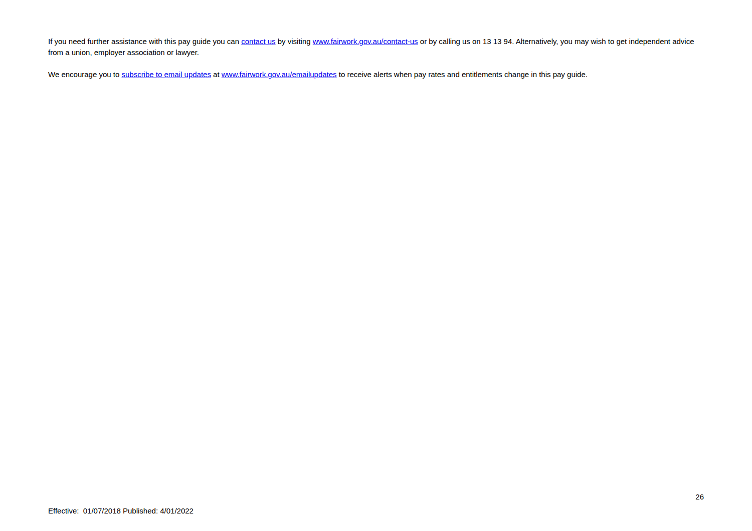If you need further assistance with this pay guide you can contact us by visiting www.fairwork.gov.au/contact-us or by calling us on 13 13 94. Alternatively, you may wish to get independent advice from a union, employer association or lawyer.
We encourage you to subscribe to email updates at www.fairwork.gov.au/emailupdates to receive alerts when pay rates and entitlements change in this pay guide.
26
Effective: 01/07/2018 Published: 4/01/2022